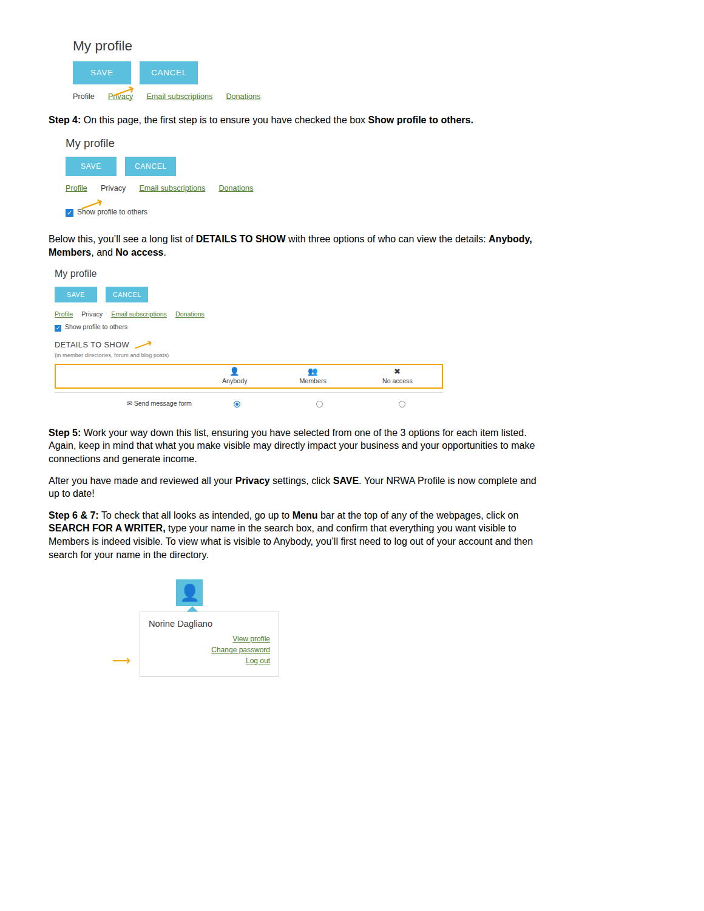My profile
SAVE CANCEL
Profile Privacy Email subscriptions Donations
⟶
Step 4: On this page, the first step is to ensure you have checked the box Show profile to others.
My profile
SAVE CANCEL
Profile Privacy Email subscriptions Donations
⟶
✓Show profile to others
Below this, you’ll see a long list of DETAILS TO SHOW with three options of who can view the details: Anybody, Members, and No access.
My profile
SAVE CANCEL
Profile Privacy Email subscriptions Donations
✓Show profile to others
DETAILS TO SHOW ⟶
(in member directories, forum and blog posts)
| | 👤 Anybody | 👥 Members | ✖ No access |
| ✉ Send message form | | | |
Step 5: Work your way down this list, ensuring you have selected from one of the 3 options for each item listed. Again, keep in mind that what you make visible may directly impact your business and your opportunities to make connections and generate income.
After you have made and reviewed all your Privacy settings, click SAVE. Your NRWA Profile is now complete and up to date!
Step 6 & 7: To check that all looks as intended, go up to Menu bar at the top of any of the webpages, click on SEARCH FOR A WRITER, type your name in the search box, and confirm that everything you want visible to Members is indeed visible. To view what is visible to Anybody, you’ll first need to log out of your account and then search for your name in the directory.
👤
Norine Dagliano
View profile
Change password
⟶Log out